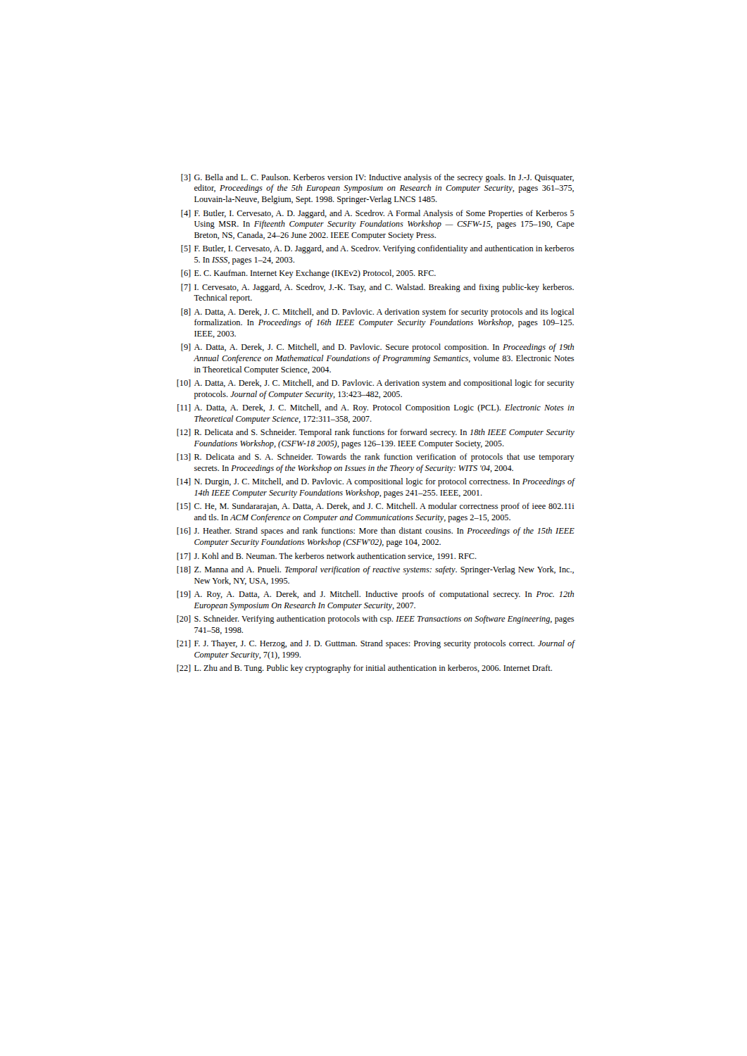[3] G. Bella and L. C. Paulson. Kerberos version IV: Inductive analysis of the secrecy goals. In J.-J. Quisquater, editor, Proceedings of the 5th European Symposium on Research in Computer Security, pages 361–375, Louvain-la-Neuve, Belgium, Sept. 1998. Springer-Verlag LNCS 1485.
[4] F. Butler, I. Cervesato, A. D. Jaggard, and A. Scedrov. A Formal Analysis of Some Properties of Kerberos 5 Using MSR. In Fifteenth Computer Security Foundations Workshop — CSFW-15, pages 175–190, Cape Breton, NS, Canada, 24–26 June 2002. IEEE Computer Society Press.
[5] F. Butler, I. Cervesato, A. D. Jaggard, and A. Scedrov. Verifying confidentiality and authentication in kerberos 5. In ISSS, pages 1–24, 2003.
[6] E. C. Kaufman. Internet Key Exchange (IKEv2) Protocol, 2005. RFC.
[7] I. Cervesato, A. Jaggard, A. Scedrov, J.-K. Tsay, and C. Walstad. Breaking and fixing public-key kerberos. Technical report.
[8] A. Datta, A. Derek, J. C. Mitchell, and D. Pavlovic. A derivation system for security protocols and its logical formalization. In Proceedings of 16th IEEE Computer Security Foundations Workshop, pages 109–125. IEEE, 2003.
[9] A. Datta, A. Derek, J. C. Mitchell, and D. Pavlovic. Secure protocol composition. In Proceedings of 19th Annual Conference on Mathematical Foundations of Programming Semantics, volume 83. Electronic Notes in Theoretical Computer Science, 2004.
[10] A. Datta, A. Derek, J. C. Mitchell, and D. Pavlovic. A derivation system and compositional logic for security protocols. Journal of Computer Security, 13:423–482, 2005.
[11] A. Datta, A. Derek, J. C. Mitchell, and A. Roy. Protocol Composition Logic (PCL). Electronic Notes in Theoretical Computer Science, 172:311–358, 2007.
[12] R. Delicata and S. Schneider. Temporal rank functions for forward secrecy. In 18th IEEE Computer Security Foundations Workshop, (CSFW-18 2005), pages 126–139. IEEE Computer Society, 2005.
[13] R. Delicata and S. A. Schneider. Towards the rank function verification of protocols that use temporary secrets. In Proceedings of the Workshop on Issues in the Theory of Security: WITS '04, 2004.
[14] N. Durgin, J. C. Mitchell, and D. Pavlovic. A compositional logic for protocol correctness. In Proceedings of 14th IEEE Computer Security Foundations Workshop, pages 241–255. IEEE, 2001.
[15] C. He, M. Sundararajan, A. Datta, A. Derek, and J. C. Mitchell. A modular correctness proof of ieee 802.11i and tls. In ACM Conference on Computer and Communications Security, pages 2–15, 2005.
[16] J. Heather. Strand spaces and rank functions: More than distant cousins. In Proceedings of the 15th IEEE Computer Security Foundations Workshop (CSFW'02), page 104, 2002.
[17] J. Kohl and B. Neuman. The kerberos network authentication service, 1991. RFC.
[18] Z. Manna and A. Pnueli. Temporal verification of reactive systems: safety. Springer-Verlag New York, Inc., New York, NY, USA, 1995.
[19] A. Roy, A. Datta, A. Derek, and J. Mitchell. Inductive proofs of computational secrecy. In Proc. 12th European Symposium On Research In Computer Security, 2007.
[20] S. Schneider. Verifying authentication protocols with csp. IEEE Transactions on Software Engineering, pages 741–58, 1998.
[21] F. J. Thayer, J. C. Herzog, and J. D. Guttman. Strand spaces: Proving security protocols correct. Journal of Computer Security, 7(1), 1999.
[22] L. Zhu and B. Tung. Public key cryptography for initial authentication in kerberos, 2006. Internet Draft.